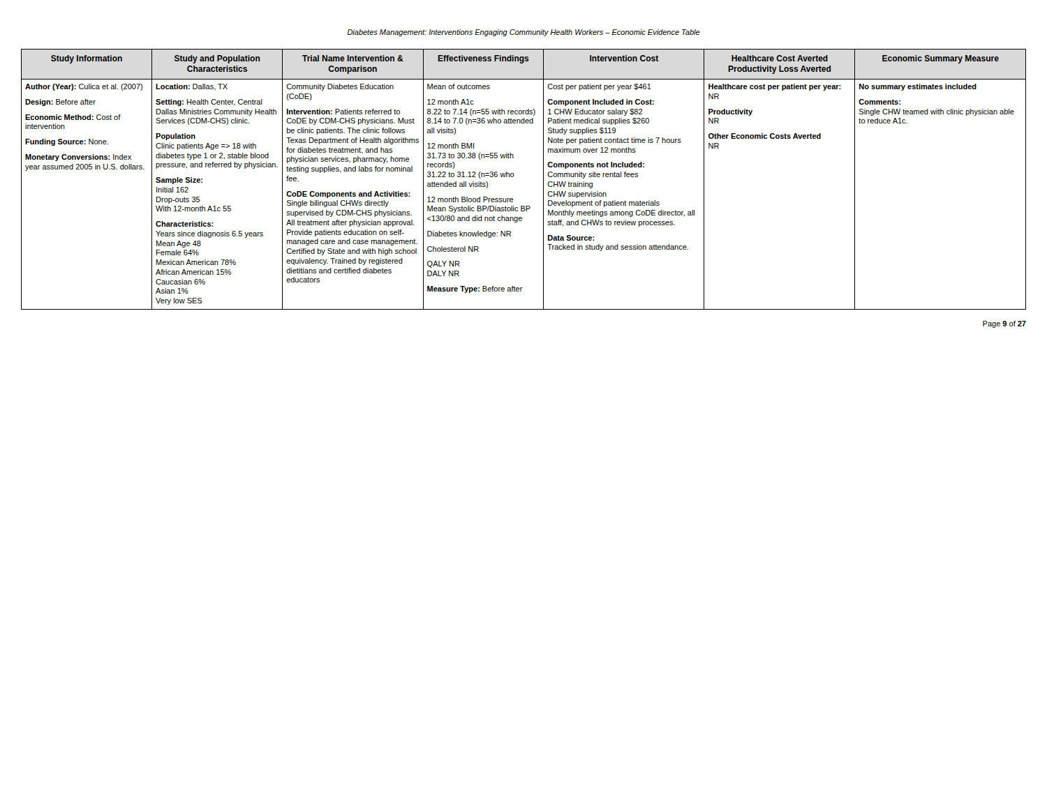Diabetes Management: Interventions Engaging Community Health Workers – Economic Evidence Table
| Study Information | Study and Population Characteristics | Trial Name Intervention & Comparison | Effectiveness Findings | Intervention Cost | Healthcare Cost Averted Productivity Loss Averted | Economic Summary Measure |
| --- | --- | --- | --- | --- | --- | --- |
| Author (Year): Culica et al. (2007) Design: Before after Economic Method: Cost of intervention Funding Source: None. Monetary Conversions: Index year assumed 2005 in U.S. dollars. | Location: Dallas, TX Setting: Health Center, Central Dallas Ministries Community Health Services (CDM-CHS) clinic. Population Clinic patients Age => 18 with diabetes type 1 or 2, stable blood pressure, and referred by physician. Sample Size: Initial 162 Drop-outs 35 With 12-month A1c 55 Characteristics: Years since diagnosis 6.5 years Mean Age 48 Female 64% Mexican American 78% African American 15% Caucasian 6% Asian 1% Very low SES | Community Diabetes Education (CoDE) Intervention: Patients referred to CoDE by CDM-CHS physicians. Must be clinic patients. The clinic follows Texas Department of Health algorithms for diabetes treatment, and has physician services, pharmacy, home testing supplies, and labs for nominal fee. CoDE Components and Activities: Single bilingual CHWs directly supervised by CDM-CHS physicians. All treatment after physician approval. Provide patients education on self-managed care and case management. Certified by State and with high school equivalency. Trained by registered dietitians and certified diabetes educators | Mean of outcomes 12 month A1c 8.22 to 7.14 (n=55 with records) 8.14 to 7.0 (n=36 who attended all visits) 12 month BMI 31.73 to 30.38 (n=55 with records) 31.22 to 31.12 (n=36 who attended all visits) 12 month Blood Pressure Mean Systolic BP/Diastolic BP <130/80 and did not change Diabetes knowledge: NR Cholesterol NR QALY NR DALY NR Measure Type: Before after | Cost per patient per year $461 Component Included in Cost: 1 CHW Educator salary $82 Patient medical supplies $260 Study supplies $119 Note per patient contact time is 7 hours maximum over 12 months Components not Included: Community site rental fees CHW training CHW supervision Development of patient materials Monthly meetings among CoDE director, all staff, and CHWs to review processes. Data Source: Tracked in study and session attendance. | Healthcare cost per patient per year: NR Productivity NR Other Economic Costs Averted NR | No summary estimates included Comments: Single CHW teamed with clinic physician able to reduce A1c. |
Page 9 of 27